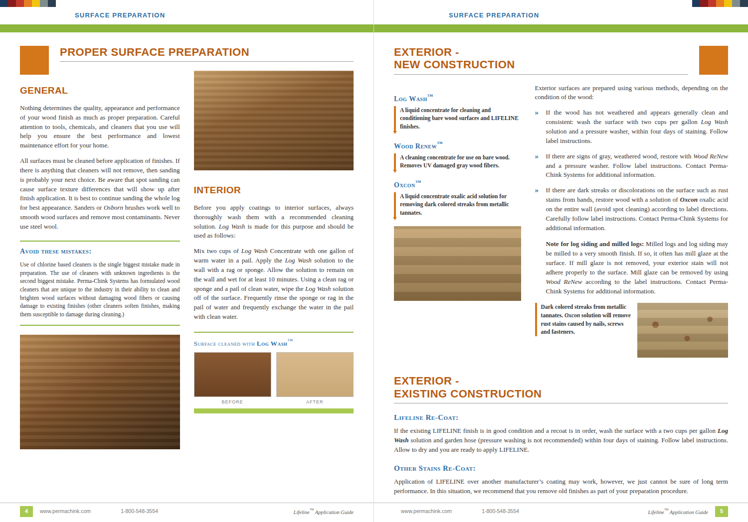Surface Preparation
Proper Surface Preparation
General
Nothing determines the quality, appearance and performance of your wood finish as much as proper preparation. Careful attention to tools, chemicals, and cleaners that you use will help you ensure the best performance and lowest maintenance effort for your home.
All surfaces must be cleaned before application of finishes. If there is anything that cleaners will not remove, then sanding is probably your next choice. Be aware that spot sanding can cause surface texture differences that will show up after finish application. It is best to continue sanding the whole log for best appearance. Sanders or Osborn brushes work well to smooth wood surfaces and remove most contaminants. Never use steel wool.
Avoid these mistakes:
Use of chlorine based cleaners is the single biggest mistake made in preparation. The use of cleaners with unknown ingredients is the second biggest mistake. Perma-Chink Systems has formulated wood cleaners that are unique to the industry in their ability to clean and brighten wood surfaces without damaging wood fibers or causing damage to existing finishes (other cleaners soften finishes, making them susceptible to damage during cleaning.)
Interior
Before you apply coatings to interior surfaces, always thoroughly wash them with a recommended cleaning solution. Log Wash is made for this purpose and should be used as follows:
Mix two cups of Log Wash Concentrate with one gallon of warm water in a pail. Apply the Log Wash solution to the wall with a rag or sponge. Allow the solution to remain on the wall and wet for at least 10 minutes. Using a clean rag or sponge and a pail of clean water, wipe the Log Wash solution off of the surface. Frequently rinse the sponge or rag in the pail of water and frequently exchange the water in the pail with clean water.
Surface cleaned with Log Wash™
before after
4
www.permachink.com
1-800-548-3554
Lifeline™ Application Guide
Surface Preparation
Exterior -
New Construction
Log Wash™
A liquid concentrate for cleaning and conditioning bare wood surfaces and LIFELINE finishes.
Wood Renew™
A cleaning concentrate for use on bare wood. Removes UV damaged gray wood fibers.
Oxcon™
A liquid concentrate oxalic acid solution for removing dark colored streaks from metallic tannates.
Exterior surfaces are prepared using various methods, depending on the condition of the wood:
If the wood has not weathered and appears generally clean and consistent: wash the surface with two cups per gallon Log Wash solution and a pressure washer, within four days of staining. Follow label instructions.
If there are signs of gray, weathered wood, restore with Wood ReNew and a pressure washer. Follow label instructions. Contact Perma-Chink Systems for additional information.
If there are dark streaks or discolorations on the surface such as rust stains from bands, restore wood with a solution of Oxcon oxalic acid on the entire wall (avoid spot cleaning) according to label directions. Carefully follow label instructions. Contact Perma-Chink Systems for additional information.
Note for log siding and milled logs: Milled logs and log siding may be milled to a very smooth finish. If so, it often has mill glaze at the surface. If mill glaze is not removed, your exterior stain will not adhere properly to the surface. Mill glaze can be removed by using Wood ReNew according to the label instructions. Contact Perma-Chink Systems for additional information.
Dark colored streaks from metallic tannates. Oxcon solution will remove rust stains caused by nails, screws and fasteners.
Exterior -
Existing Construction
Lifeline Re-Coat:
If the existing LIFELINE finish is in good condition and a recoat is in order, wash the surface with a two cups per gallon Log Wash solution and garden hose (pressure washing is not recommended) within four days of staining. Follow label instructions. Allow to dry and you are ready to apply LIFELINE.
Other Stains Re-Coat:
Application of LIFELINE over another manufacturer’s coating may work, however, we just cannot be sure of long term performance. In this situation, we recommend that you remove old finishes as part of your preparation procedure.
www.permachink.com
1-800-548-3554
Lifeline™ Application Guide
5